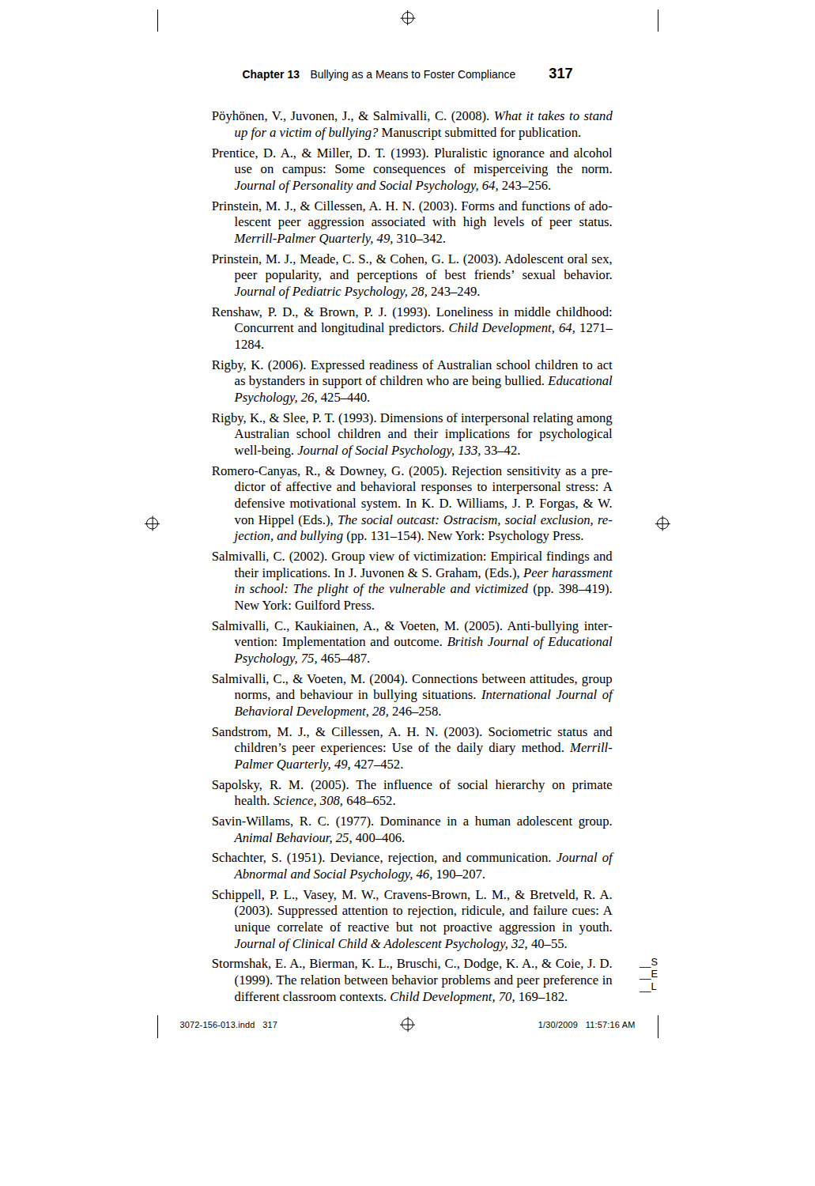Chapter 13 Bullying as a Means to Foster Compliance 317
Pöyhönen, V., Juvonen, J., & Salmivalli, C. (2008). What it takes to stand up for a victim of bullying? Manuscript submitted for publication.
Prentice, D. A., & Miller, D. T. (1993). Pluralistic ignorance and alcohol use on campus: Some consequences of misperceiving the norm. Journal of Personality and Social Psychology, 64, 243–256.
Prinstein, M. J., & Cillessen, A. H. N. (2003). Forms and functions of adolescent peer aggression associated with high levels of peer status. Merrill-Palmer Quarterly, 49, 310–342.
Prinstein, M. J., Meade, C. S., & Cohen, G. L. (2003). Adolescent oral sex, peer popularity, and perceptions of best friends’ sexual behavior. Journal of Pediatric Psychology, 28, 243–249.
Renshaw, P. D., & Brown, P. J. (1993). Loneliness in middle childhood: Concurrent and longitudinal predictors. Child Development, 64, 1271–1284.
Rigby, K. (2006). Expressed readiness of Australian school children to act as bystanders in support of children who are being bullied. Educational Psychology, 26, 425–440.
Rigby, K., & Slee, P. T. (1993). Dimensions of interpersonal relating among Australian school children and their implications for psychological well-being. Journal of Social Psychology, 133, 33–42.
Romero-Canyas, R., & Downey, G. (2005). Rejection sensitivity as a predictor of affective and behavioral responses to interpersonal stress: A defensive motivational system. In K. D. Williams, J. P. Forgas, & W. von Hippel (Eds.), The social outcast: Ostracism, social exclusion, rejection, and bullying (pp. 131–154). New York: Psychology Press.
Salmivalli, C. (2002). Group view of victimization: Empirical findings and their implications. In J. Juvonen & S. Graham, (Eds.), Peer harassment in school: The plight of the vulnerable and victimized (pp. 398–419). New York: Guilford Press.
Salmivalli, C., Kaukiainen, A., & Voeten, M. (2005). Anti-bullying intervention: Implementation and outcome. British Journal of Educational Psychology, 75, 465–487.
Salmivalli, C., & Voeten, M. (2004). Connections between attitudes, group norms, and behaviour in bullying situations. International Journal of Behavioral Development, 28, 246–258.
Sandstrom, M. J., & Cillessen, A. H. N. (2003). Sociometric status and children’s peer experiences: Use of the daily diary method. Merrill-Palmer Quarterly, 49, 427–452.
Sapolsky, R. M. (2005). The influence of social hierarchy on primate health. Science, 308, 648–652.
Savin-Willams, R. C. (1977). Dominance in a human adolescent group. Animal Behaviour, 25, 400–406.
Schachter, S. (1951). Deviance, rejection, and communication. Journal of Abnormal and Social Psychology, 46, 190–207.
Schippell, P. L., Vasey, M. W., Cravens-Brown, L. M., & Bretveld, R. A. (2003). Suppressed attention to rejection, ridicule, and failure cues: A unique correlate of reactive but not proactive aggression in youth. Journal of Clinical Child & Adolescent Psychology, 32, 40–55.
Stormshak, E. A., Bierman, K. L., Bruschi, C., Dodge, K. A., & Coie, J. D. (1999). The relation between behavior problems and peer preference in different classroom contexts. Child Development, 70, 169–182.
__S
__E
__L
3072-156-013.indd 317 1/30/2009 11:57:16 AM